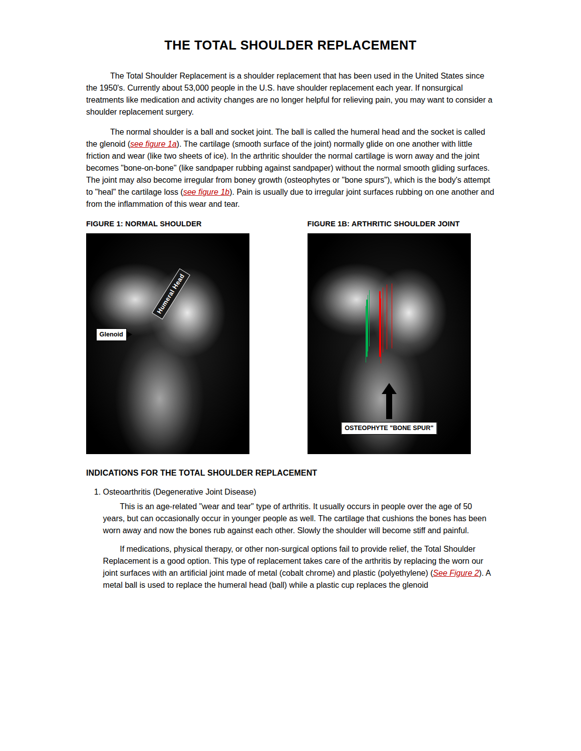THE TOTAL SHOULDER REPLACEMENT
The Total Shoulder Replacement is a shoulder replacement that has been used in the United States since the 1950's. Currently about 53,000 people in the U.S. have shoulder replacement each year. If nonsurgical treatments like medication and activity changes are no longer helpful for relieving pain, you may want to consider a shoulder replacement surgery.
The normal shoulder is a ball and socket joint. The ball is called the humeral head and the socket is called the glenoid (see figure 1a). The cartilage (smooth surface of the joint) normally glide on one another with little friction and wear (like two sheets of ice). In the arthritic shoulder the normal cartilage is worn away and the joint becomes "bone-on-bone" (like sandpaper rubbing against sandpaper) without the normal smooth gliding surfaces. The joint may also become irregular from boney growth (osteophytes or "bone spurs"), which is the body's attempt to "heal" the cartilage loss (see figure 1b). Pain is usually due to irregular joint surfaces rubbing on one another and from the inflammation of this wear and tear.
FIGURE 1: NORMAL SHOULDER
Glenoid Humeral Head
FIGURE 1B: ARTHRITIC SHOULDER JOINT
OSTEOPHYTE "BONE SPUR"
INDICATIONS FOR THE TOTAL SHOULDER REPLACEMENT
Osteoarthritis (Degenerative Joint Disease)
This is an age-related "wear and tear" type of arthritis. It usually occurs in people over the age of 50 years, but can occasionally occur in younger people as well. The cartilage that cushions the bones has been worn away and now the bones rub against each other. Slowly the shoulder will become stiff and painful.
If medications, physical therapy, or other non-surgical options fail to provide relief, the Total Shoulder Replacement is a good option. This type of replacement takes care of the arthritis by replacing the worn our joint surfaces with an artificial joint made of metal (cobalt chrome) and plastic (polyethylene) (See Figure 2). A metal ball is used to replace the humeral head (ball) while a plastic cup replaces the glenoid